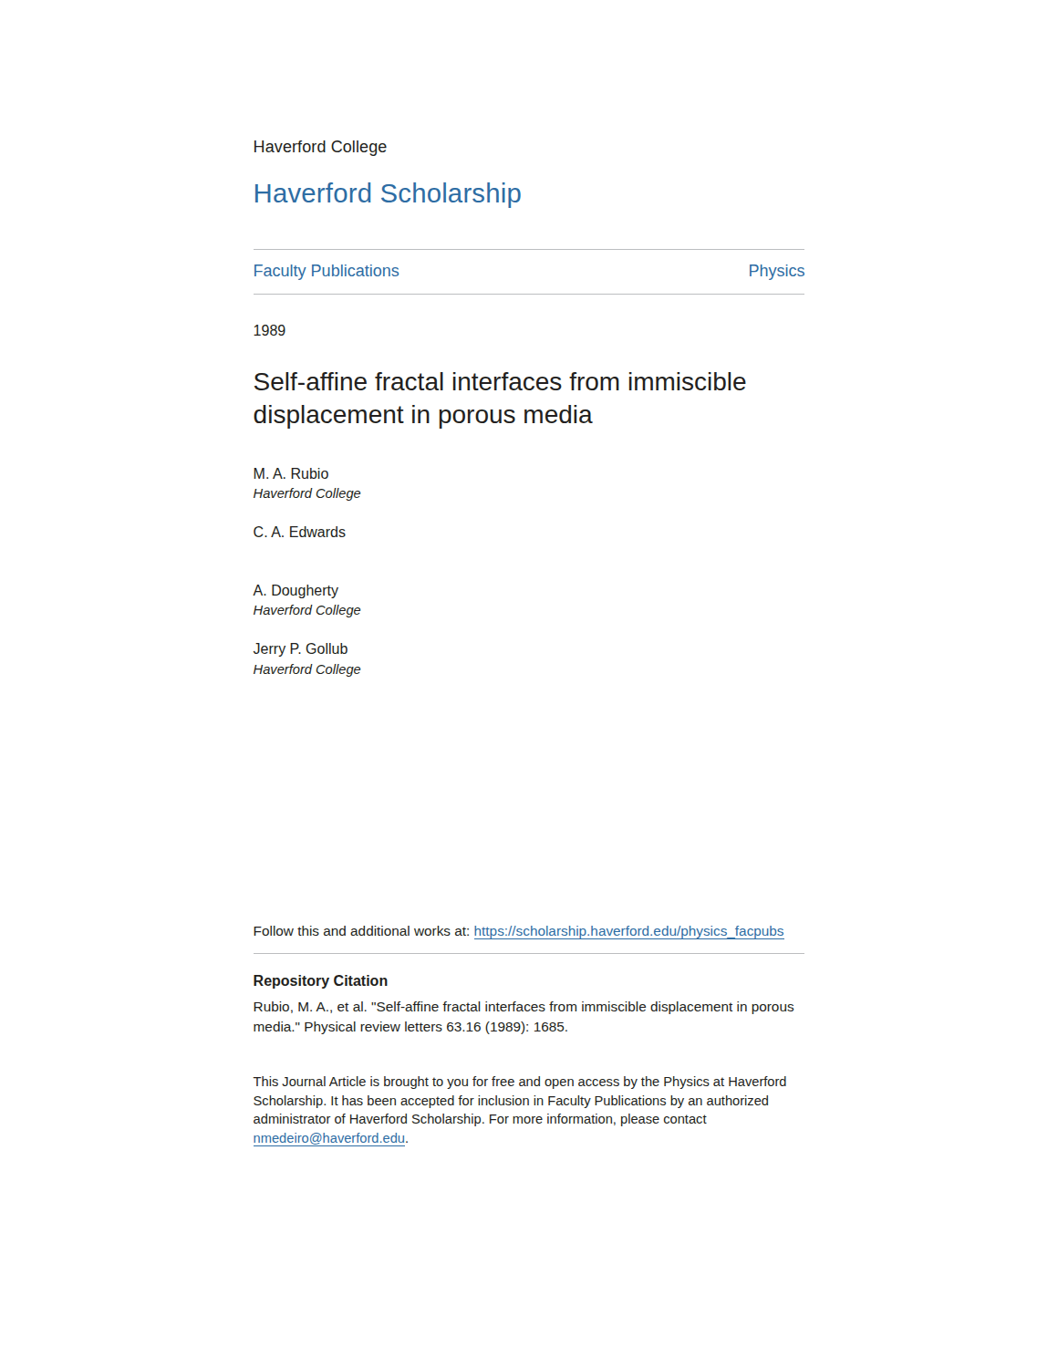Haverford College
Haverford Scholarship
Faculty Publications Physics
1989
Self-affine fractal interfaces from immiscible displacement in porous media
M. A. Rubio
Haverford College
C. A. Edwards
A. Dougherty
Haverford College
Jerry P. Gollub
Haverford College
Follow this and additional works at: https://scholarship.haverford.edu/physics_facpubs
Repository Citation
Rubio, M. A., et al. "Self-affine fractal interfaces from immiscible displacement in porous media." Physical review letters 63.16 (1989): 1685.
This Journal Article is brought to you for free and open access by the Physics at Haverford Scholarship. It has been accepted for inclusion in Faculty Publications by an authorized administrator of Haverford Scholarship. For more information, please contact nmedeiro@haverford.edu.